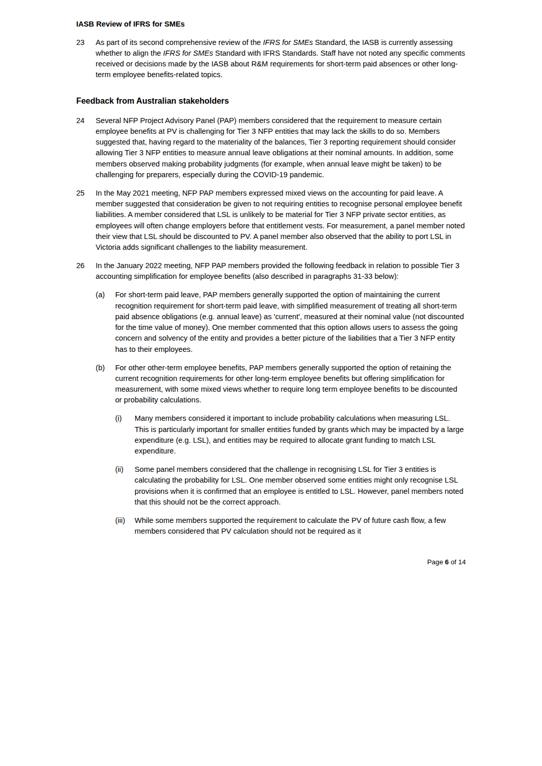IASB Review of IFRS for SMEs
23
As part of its second comprehensive review of the IFRS for SMEs Standard, the IASB is currently assessing whether to align the IFRS for SMEs Standard with IFRS Standards. Staff have not noted any specific comments received or decisions made by the IASB about R&M requirements for short-term paid absences or other long-term employee benefits-related topics.
Feedback from Australian stakeholders
24
Several NFP Project Advisory Panel (PAP) members considered that the requirement to measure certain employee benefits at PV is challenging for Tier 3 NFP entities that may lack the skills to do so. Members suggested that, having regard to the materiality of the balances, Tier 3 reporting requirement should consider allowing Tier 3 NFP entities to measure annual leave obligations at their nominal amounts. In addition, some members observed making probability judgments (for example, when annual leave might be taken) to be challenging for preparers, especially during the COVID-19 pandemic.
25
In the May 2021 meeting, NFP PAP members expressed mixed views on the accounting for paid leave. A member suggested that consideration be given to not requiring entities to recognise personal employee benefit liabilities. A member considered that LSL is unlikely to be material for Tier 3 NFP private sector entities, as employees will often change employers before that entitlement vests. For measurement, a panel member noted their view that LSL should be discounted to PV. A panel member also observed that the ability to port LSL in Victoria adds significant challenges to the liability measurement.
26
In the January 2022 meeting, NFP PAP members provided the following feedback in relation to possible Tier 3 accounting simplification for employee benefits (also described in paragraphs 31-33 below):
(a)
For short-term paid leave, PAP members generally supported the option of maintaining the current recognition requirement for short-term paid leave, with simplified measurement of treating all short-term paid absence obligations (e.g. annual leave) as 'current', measured at their nominal value (not discounted for the time value of money). One member commented that this option allows users to assess the going concern and solvency of the entity and provides a better picture of the liabilities that a Tier 3 NFP entity has to their employees.
(b)
For other other-term employee benefits, PAP members generally supported the option of retaining the current recognition requirements for other long-term employee benefits but offering simplification for measurement, with some mixed views whether to require long term employee benefits to be discounted or probability calculations.
(i)
Many members considered it important to include probability calculations when measuring LSL. This is particularly important for smaller entities funded by grants which may be impacted by a large expenditure (e.g. LSL), and entities may be required to allocate grant funding to match LSL expenditure.
(ii)
Some panel members considered that the challenge in recognising LSL for Tier 3 entities is calculating the probability for LSL. One member observed some entities might only recognise LSL provisions when it is confirmed that an employee is entitled to LSL. However, panel members noted that this should not be the correct approach.
(iii)
While some members supported the requirement to calculate the PV of future cash flow, a few members considered that PV calculation should not be required as it
Page 6 of 14